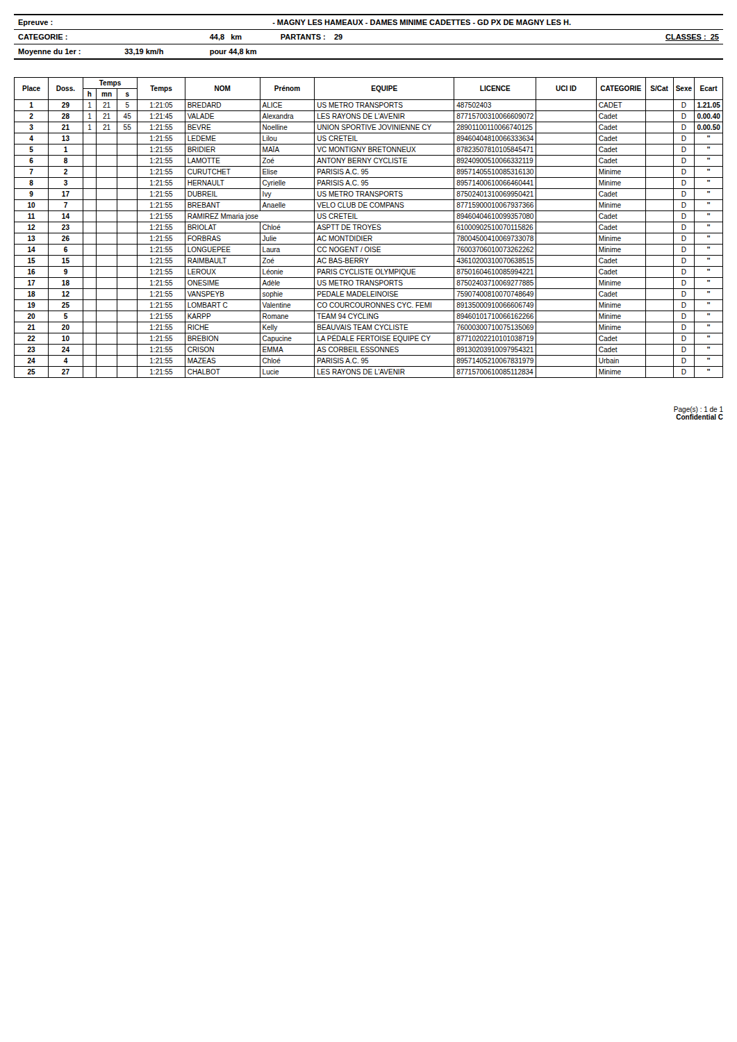| Epreuve : | - MAGNY LES HAMEAUX - DAMES MINIME CADETTES - GD PX DE MAGNY LES H. |
| CATEGORIE : | | 44,8 km | PARTANTS : 29 | | CLASSES : 25 |
| Moyenne du 1er : | 33,19 km/h | pour 44,8 km |
| Place | Doss. | Temps | Temps | NOM | Prénom | EQUIPE | LICENCE | UCI ID | CATEGORIE | S/Cat | Sexe | Ecart |
| --- | --- | --- | --- | --- | --- | --- | --- | --- | --- | --- | --- | --- |
| h | mn | s |
| 1 | 29 | 1 | 21 | 5 | 1:21:05 | BREDARD | ALICE | US METRO TRANSPORTS | 487502403 | | CADET | | D | 1.21.05 |
| 2 | 28 | 1 | 21 | 45 | 1:21:45 | VALADE | Alexandra | LES RAYONS DE L'AVENIR | 87715700310066609072 | | Cadet | | D | 0.00.40 |
| 3 | 21 | 1 | 21 | 55 | 1:21:55 | BEVRE | Noelline | UNION SPORTIVE JOVINIENNE CY | 28901100110066740125 | | Cadet | | D | 0.00.50 |
| 4 | 13 | | | | 1:21:55 | LEDEME | Lilou | US CRETEIL | 89460404810066333634 | | Cadet | | D | '' |
| 5 | 1 | | | | 1:21:55 | BRIDIER | MAÏA | VC MONTIGNY BRETONNEUX | 87823507810105845471 | | Cadet | | D | '' |
| 6 | 8 | | | | 1:21:55 | LAMOTTE | Zoé | ANTONY BERNY CYCLISTE | 89240900510066332119 | | Cadet | | D | '' |
| 7 | 2 | | | | 1:21:55 | CURUTCHET | Elise | PARISIS A.C. 95 | 89571405510085316130 | | Minime | | D | '' |
| 8 | 3 | | | | 1:21:55 | HERNAULT | Cyrielle | PARISIS A.C. 95 | 89571400610066460441 | | Minime | | D | '' |
| 9 | 17 | | | | 1:21:55 | DUBREIL | Ivy | US METRO TRANSPORTS | 87502401310069950421 | | Cadet | | D | '' |
| 10 | 7 | | | | 1:21:55 | BREBANT | Anaelle | VELO CLUB DE COMPANS | 87715900010067937366 | | Minime | | D | '' |
| 11 | 14 | | | | 1:21:55 | RAMIREZ Mmaria jose | US CRETEIL | 89460404610099357080 | | Cadet | | D | '' |
| 12 | 23 | | | | 1:21:55 | BRIOLAT | Chloé | ASPTT DE TROYES | 61000902510070115826 | | Cadet | | D | '' |
| 13 | 26 | | | | 1:21:55 | FORBRAS | Julie | AC MONTDIDIER | 78004500410069733078 | | Minime | | D | '' |
| 14 | 6 | | | | 1:21:55 | LONGUEPEE | Laura | CC NOGENT / OISE | 76003706010073262262 | | Minime | | D | '' |
| 15 | 15 | | | | 1:21:55 | RAIMBAULT | Zoé | AC BAS-BERRY | 43610200310070638515 | | Cadet | | D | '' |
| 16 | 9 | | | | 1:21:55 | LEROUX | Léonie | PARIS CYCLISTE OLYMPIQUE | 87501604610085994221 | | Cadet | | D | '' |
| 17 | 18 | | | | 1:21:55 | ONESIME | Adèle | US METRO TRANSPORTS | 87502403710069277885 | | Minime | | D | '' |
| 18 | 12 | | | | 1:21:55 | VANSPEYB | sophie | PEDALE MADELEINOISE | 75907400810070748649 | | Cadet | | D | '' |
| 19 | 25 | | | | 1:21:55 | LOMBART C | Valentine | CO COURCOURONNES CYC. FEMI | 89135000910066606749 | | Minime | | D | '' |
| 20 | 5 | | | | 1:21:55 | KARPP | Romane | TEAM 94 CYCLING | 89460101710066162266 | | Minime | | D | '' |
| 21 | 20 | | | | 1:21:55 | RICHE | Kelly | BEAUVAIS TEAM CYCLISTE | 76000300710075135069 | | Minime | | D | '' |
| 22 | 10 | | | | 1:21:55 | BREBION | Capucine | LA PÉDALE FERTOISE EQUIPE CY | 87710202210101038719 | | Cadet | | D | '' |
| 23 | 24 | | | | 1:21:55 | CRISON | EMMA | AS CORBEIL ESSONNES | 89130203910097954321 | | Cadet | | D | '' |
| 24 | 4 | | | | 1:21:55 | MAZEAS | Chloé | PARISIS A.C. 95 | 89571405210067831979 | | Urbain | | D | '' |
| 25 | 27 | | | | 1:21:55 | CHALBOT | Lucie | LES RAYONS DE L'AVENIR | 87715700610085112834 | | Minime | | D | '' |
Page(s) : 1 de 1
Confidential C